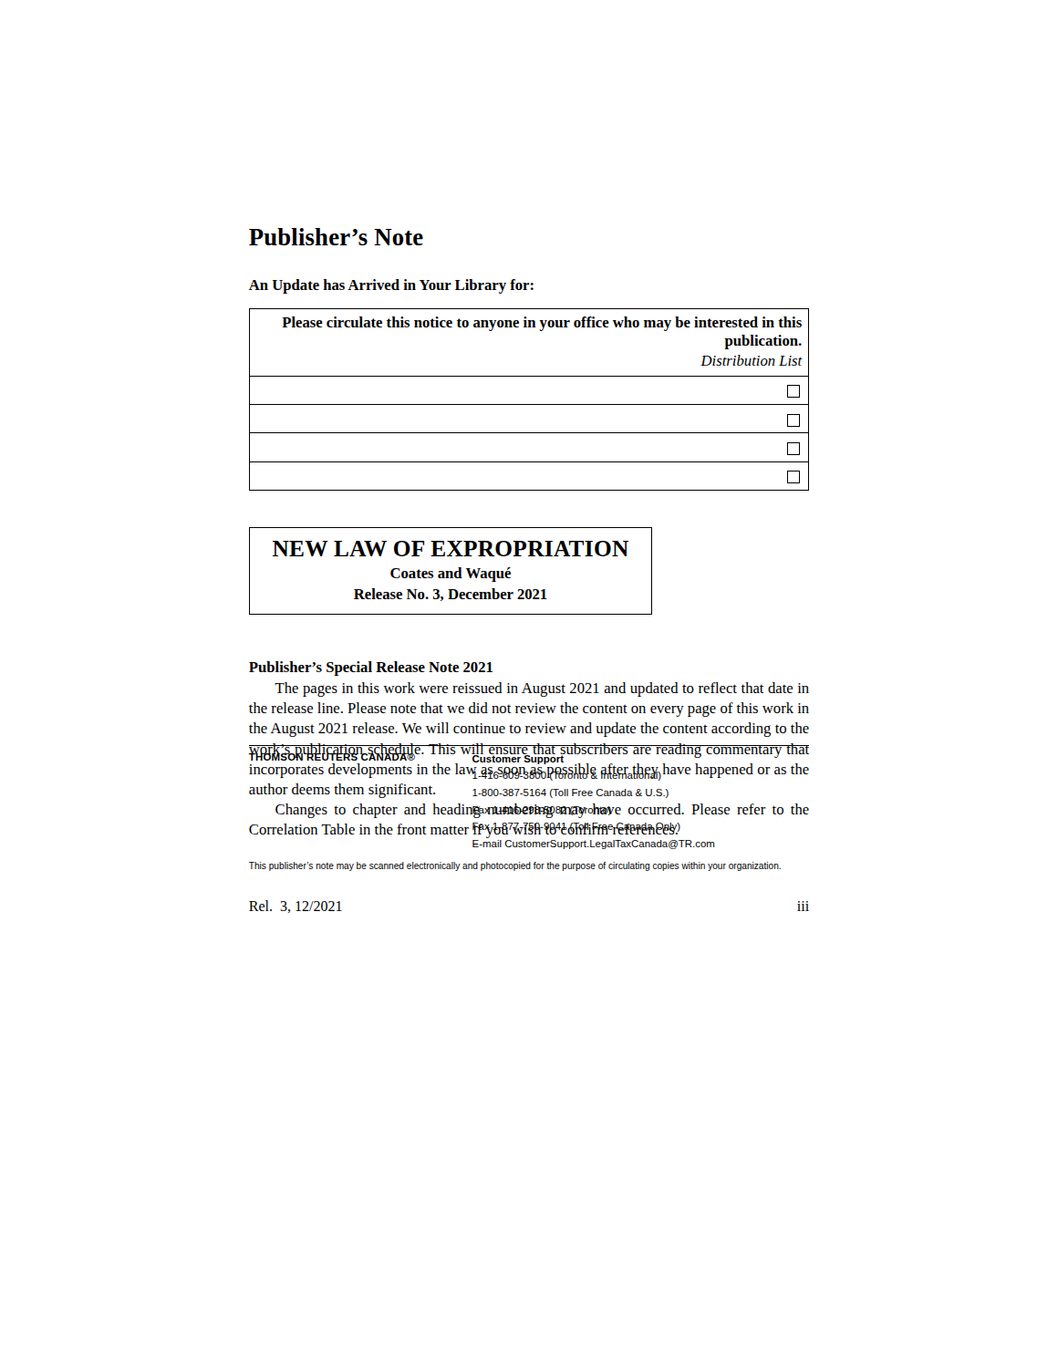Publisher’s Note
An Update has Arrived in Your Library for:
| Please circulate this notice to anyone in your office who may be interested in this publication. Distribution List |
NEW LAW OF EXPROPRIATION
Coates and Waqué
Release No. 3, December 2021
Publisher’s Special Release Note 2021
The pages in this work were reissued in August 2021 and updated to reflect that date in the release line. Please note that we did not review the content on every page of this work in the August 2021 release. We will continue to review and update the content according to the work’s publication schedule. This will ensure that subscribers are reading commentary that incorporates developments in the law as soon as possible after they have happened or as the author deems them significant.
Changes to chapter and heading numbering may have occurred. Please refer to the Correlation Table in the front matter if you wish to confirm references.
THOMSON REUTERS CANADA®
Customer Support
1-416-609-3800 (Toronto & International)
1-800-387-5164 (Toll Free Canada & U.S.)
Fax 1-416-298-5082 (Toronto)
Fax 1-877-750-9041 (Toll Free Canada Only)
E-mail CustomerSupport.LegalTaxCanada@TR.com
This publisher’s note may be scanned electronically and photocopied for the purpose of circulating copies within your organization.
Rel. 3, 12/2021 iii